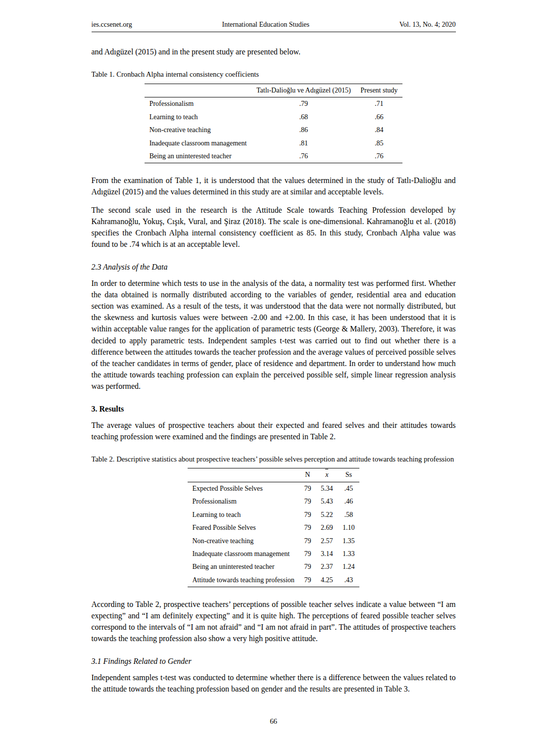ies.ccsenet.org International Education Studies Vol. 13, No. 4; 2020
and Adıgüzel (2015) and in the present study are presented below.
Table 1. Cronbach Alpha internal consistency coefficients
| | Tatlı-Dalioğlu ve Adıgüzel (2015) | Present study |
| --- | --- | --- |
| Professionalism | .79 | .71 |
| Learning to teach | .68 | .66 |
| Non-creative teaching | .86 | .84 |
| Inadequate classroom management | .81 | .85 |
| Being an uninterested teacher | .76 | .76 |
From the examination of Table 1, it is understood that the values determined in the study of Tatlı-Dalioğlu and Adıgüzel (2015) and the values determined in this study are at similar and acceptable levels.
The second scale used in the research is the Attitude Scale towards Teaching Profession developed by Kahramanoğlu, Yokuş, Cışık, Vural, and Şiraz (2018). The scale is one-dimensional. Kahramanoğlu et al. (2018) specifies the Cronbach Alpha internal consistency coefficient as 85. In this study, Cronbach Alpha value was found to be .74 which is at an acceptable level.
2.3 Analysis of the Data
In order to determine which tests to use in the analysis of the data, a normality test was performed first. Whether the data obtained is normally distributed according to the variables of gender, residential area and education section was examined. As a result of the tests, it was understood that the data were not normally distributed, but the skewness and kurtosis values were between -2.00 and +2.00. In this case, it has been understood that it is within acceptable value ranges for the application of parametric tests (George & Mallery, 2003). Therefore, it was decided to apply parametric tests. Independent samples t-test was carried out to find out whether there is a difference between the attitudes towards the teacher profession and the average values of perceived possible selves of the teacher candidates in terms of gender, place of residence and department. In order to understand how much the attitude towards teaching profession can explain the perceived possible self, simple linear regression analysis was performed.
3. Results
The average values of prospective teachers about their expected and feared selves and their attitudes towards teaching profession were examined and the findings are presented in Table 2.
Table 2. Descriptive statistics about prospective teachers’ possible selves perception and attitude towards teaching profession
| | N | x | Ss |
| --- | --- | --- | --- |
| Expected Possible Selves | 79 | 5.34 | .45 |
| Professionalism | 79 | 5.43 | .46 |
| Learning to teach | 79 | 5.22 | .58 |
| Feared Possible Selves | 79 | 2.69 | 1.10 |
| Non-creative teaching | 79 | 2.57 | 1.35 |
| Inadequate classroom management | 79 | 3.14 | 1.33 |
| Being an uninterested teacher | 79 | 2.37 | 1.24 |
| Attitude towards teaching profession | 79 | 4.25 | .43 |
According to Table 2, prospective teachers’ perceptions of possible teacher selves indicate a value between “I am expecting” and “I am definitely expecting” and it is quite high. The perceptions of feared possible teacher selves correspond to the intervals of “I am not afraid” and “I am not afraid in part”. The attitudes of prospective teachers towards the teaching profession also show a very high positive attitude.
3.1 Findings Related to Gender
Independent samples t-test was conducted to determine whether there is a difference between the values related to the attitude towards the teaching profession based on gender and the results are presented in Table 3.
66